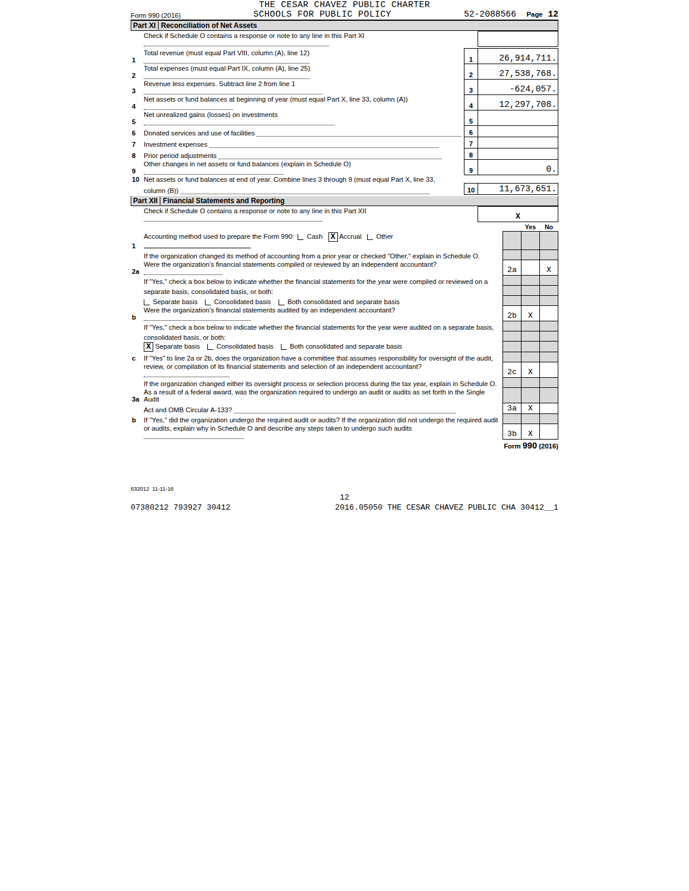THE CESAR CHAVEZ PUBLIC CHARTER
Form 990 (2016)
SCHOOLS FOR PUBLIC POLICY
52-2088566 Page 12
Part XI Reconciliation of Net Assets
| | Check if Schedule O contains a response or note to any line in this Part XI | | |
| 1 | Total revenue (must equal Part VIII, column (A), line 12) | 1 | 26,914,711. |
| 2 | Total expenses (must equal Part IX, column (A), line 25) | 2 | 27,538,768. |
| 3 | Revenue less expenses. Subtract line 2 from line 1 | 3 | -624,057. |
| 4 | Net assets or fund balances at beginning of year (must equal Part X, line 33, column (A)) | 4 | 12,297,708. |
| 5 | Net unrealized gains (losses) on investments | 5 | |
| 6 | Donated services and use of facilities | 6 | |
| 7 | Investment expenses | 7 | |
| 8 | Prior period adjustments | 8 | |
| 9 | Other changes in net assets or fund balances (explain in Schedule O) | 9 | 0. |
| 10 | Net assets or fund balances at end of year. Combine lines 3 through 9 (must equal Part X, line 33, | | |
| | column (B)) | 10 | 11,673,651. |
Part XII Financial Statements and Reporting
| | Check if Schedule O contains a response or note to any line in this Part XII | | X |
| | | | Yes | No |
| 1 | Accounting method used to prepare the Form 990: Cash X Accrual Other | | | |
| | If the organization changed its method of accounting from a prior year or checked "Other," explain in Schedule O. | | | |
| 2a | Were the organization's financial statements compiled or reviewed by an independent accountant? | 2a | | X |
| | If "Yes," check a box below to indicate whether the financial statements for the year were compiled or reviewed on a | | | |
| | separate basis, consolidated basis, or both: | | | |
| | Separate basis Consolidated basis Both consolidated and separate basis | | | |
| b | Were the organization's financial statements audited by an independent accountant? | 2b | X | |
| | If "Yes," check a box below to indicate whether the financial statements for the year were audited on a separate basis, | | | |
| | consolidated basis, or both: | | | |
| | X Separate basis Consolidated basis Both consolidated and separate basis | | | |
| c | If "Yes" to line 2a or 2b, does the organization have a committee that assumes responsibility for oversight of the audit, | | | |
| | review, or compilation of its financial statements and selection of an independent accountant? | 2c | X | |
| | If the organization changed either its oversight process or selection process during the tax year, explain in Schedule O. | | | |
| 3a | As a result of a federal award, was the organization required to undergo an audit or audits as set forth in the Single Audit | | | |
| | Act and OMB Circular A-133? | 3a | X | |
| b | If "Yes," did the organization undergo the required audit or audits? If the organization did not undergo the required audit | | | |
| | or audits, explain why in Schedule O and describe any steps taken to undergo such audits | 3b | X | |
Form 990 (2016)
632012 11-11-16
12
07380212 793927 30412 2016.05050 THE CESAR CHAVEZ PUBLIC CHA 30412__1